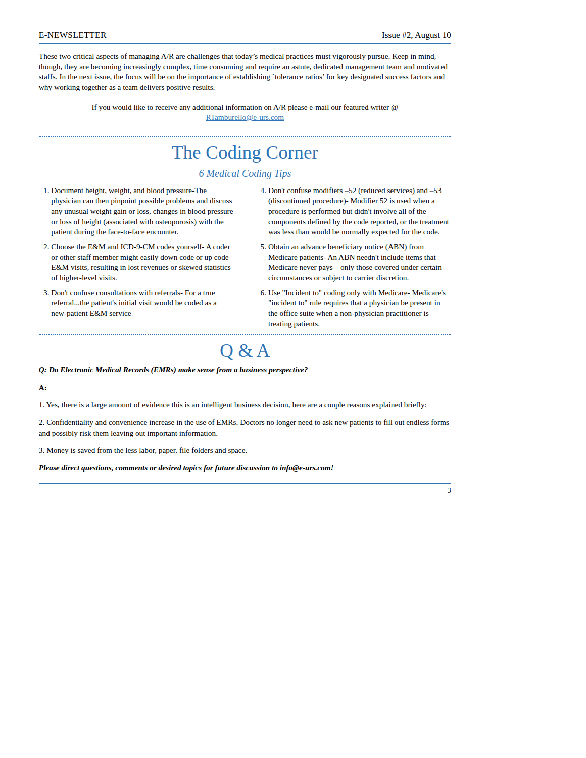E-NEWSLETTER
Issue #2, August 10
These two critical aspects of managing A/R are challenges that today’s medical practices must vigorously pursue. Keep in mind, though, they are becoming increasingly complex, time consuming and require an astute, dedicated management team and motivated staffs. In the next issue, the focus will be on the importance of establishing `tolerance ratios’ for key designated success factors and why working together as a team delivers positive results.
If you would like to receive any additional information on A/R please e-mail our featured writer @
RTamburello@e-urs.com
The Coding Corner
6 Medical Coding Tips
Document height, weight, and blood pressure-The physician can then pinpoint possible problems and discuss any unusual weight gain or loss, changes in blood pressure or loss of height (associated with osteoporosis) with the patient during the face-to-face encounter.
Choose the E&M and ICD-9-CM codes yourself- A coder or other staff member might easily down code or up code E&M visits, resulting in lost revenues or skewed statistics of higher-level visits.
Don't confuse consultations with referrals- For a true referral...the patient's initial visit would be coded as a new-patient E&M service
Don't confuse modifiers –52 (reduced services) and –53 (discontinued procedure)- Modifier 52 is used when a procedure is performed but didn't involve all of the components defined by the code reported, or the treatment was less than would be normally expected for the code.
Obtain an advance beneficiary notice (ABN) from Medicare patients- An ABN needn't include items that Medicare never pays—only those covered under certain circumstances or subject to carrier discretion.
Use "Incident to" coding only with Medicare- Medicare's "incident to" rule requires that a physician be present in the office suite when a non-physician practitioner is treating patients.
Q & A
Q: Do Electronic Medical Records (EMRs) make sense from a business perspective?
A:
1. Yes, there is a large amount of evidence this is an intelligent business decision, here are a couple reasons explained briefly:
2. Confidentiality and convenience increase in the use of EMRs. Doctors no longer need to ask new patients to fill out endless forms and possibly risk them leaving out important information.
3. Money is saved from the less labor, paper, file folders and space.
Please direct questions, comments or desired topics for future discussion to info@e-urs.com!
3